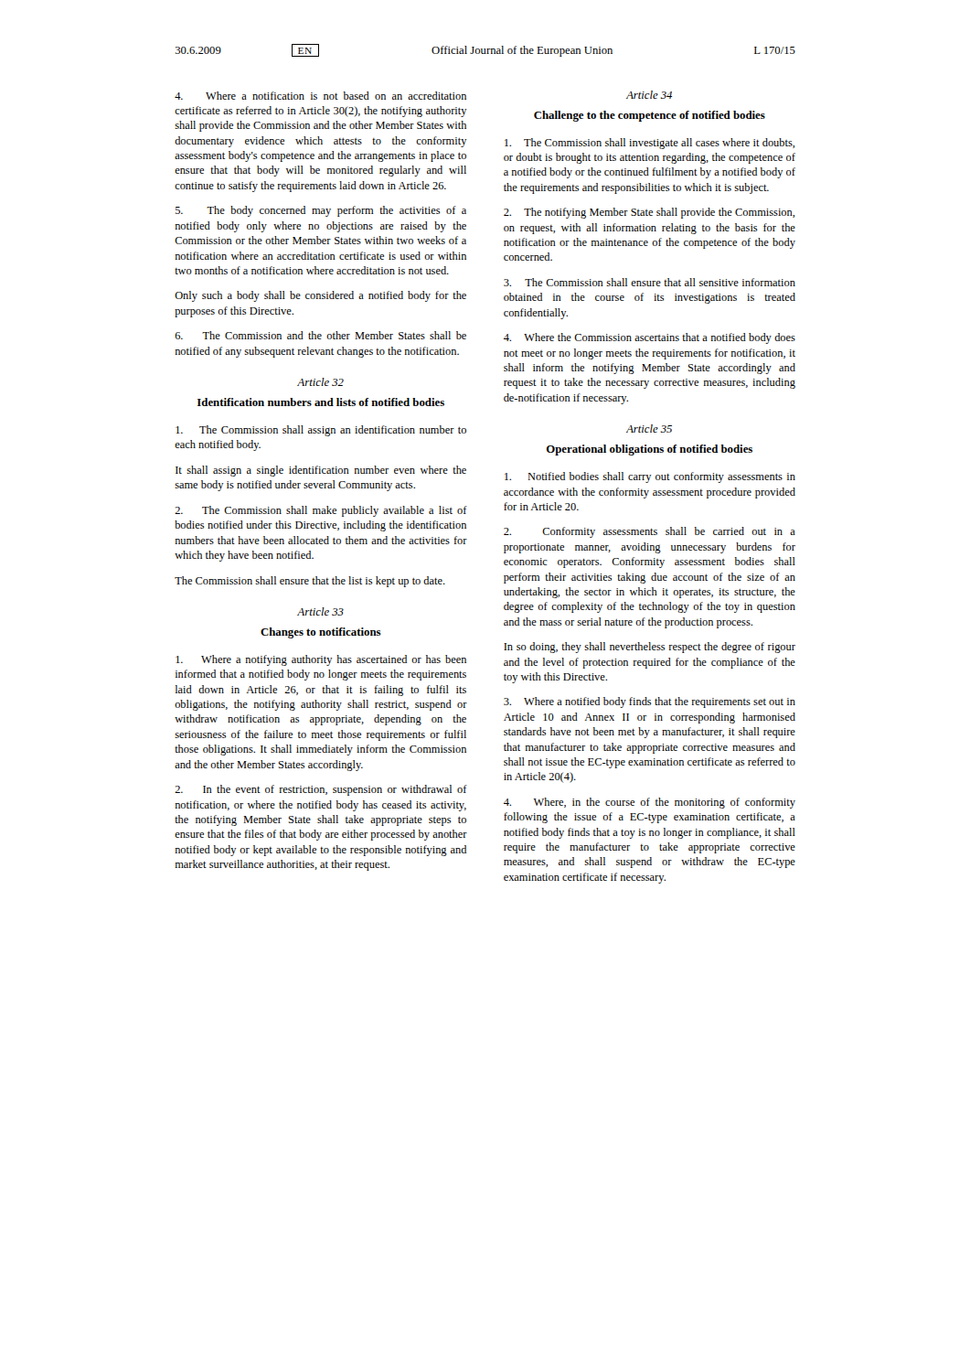30.6.2009
EN
Official Journal of the European Union
L 170/15
4. Where a notification is not based on an accreditation certificate as referred to in Article 30(2), the notifying authority shall provide the Commission and the other Member States with documentary evidence which attests to the conformity assessment body's competence and the arrangements in place to ensure that that body will be monitored regularly and will continue to satisfy the requirements laid down in Article 26.
5. The body concerned may perform the activities of a notified body only where no objections are raised by the Commission or the other Member States within two weeks of a notification where an accreditation certificate is used or within two months of a notification where accreditation is not used.
Only such a body shall be considered a notified body for the purposes of this Directive.
6. The Commission and the other Member States shall be notified of any subsequent relevant changes to the notification.
Article 32
Identification numbers and lists of notified bodies
1. The Commission shall assign an identification number to each notified body.
It shall assign a single identification number even where the same body is notified under several Community acts.
2. The Commission shall make publicly available a list of bodies notified under this Directive, including the identification numbers that have been allocated to them and the activities for which they have been notified.
The Commission shall ensure that the list is kept up to date.
Article 33
Changes to notifications
1. Where a notifying authority has ascertained or has been informed that a notified body no longer meets the requirements laid down in Article 26, or that it is failing to fulfil its obligations, the notifying authority shall restrict, suspend or withdraw notification as appropriate, depending on the seriousness of the failure to meet those requirements or fulfil those obligations. It shall immediately inform the Commission and the other Member States accordingly.
2. In the event of restriction, suspension or withdrawal of notification, or where the notified body has ceased its activity, the notifying Member State shall take appropriate steps to ensure that the files of that body are either processed by another notified body or kept available to the responsible notifying and market surveillance authorities, at their request.
Article 34
Challenge to the competence of notified bodies
1. The Commission shall investigate all cases where it doubts, or doubt is brought to its attention regarding, the competence of a notified body or the continued fulfilment by a notified body of the requirements and responsibilities to which it is subject.
2. The notifying Member State shall provide the Commission, on request, with all information relating to the basis for the notification or the maintenance of the competence of the body concerned.
3. The Commission shall ensure that all sensitive information obtained in the course of its investigations is treated confidentially.
4. Where the Commission ascertains that a notified body does not meet or no longer meets the requirements for notification, it shall inform the notifying Member State accordingly and request it to take the necessary corrective measures, including de-notification if necessary.
Article 35
Operational obligations of notified bodies
1. Notified bodies shall carry out conformity assessments in accordance with the conformity assessment procedure provided for in Article 20.
2. Conformity assessments shall be carried out in a proportionate manner, avoiding unnecessary burdens for economic operators. Conformity assessment bodies shall perform their activities taking due account of the size of an undertaking, the sector in which it operates, its structure, the degree of complexity of the technology of the toy in question and the mass or serial nature of the production process.
In so doing, they shall nevertheless respect the degree of rigour and the level of protection required for the compliance of the toy with this Directive.
3. Where a notified body finds that the requirements set out in Article 10 and Annex II or in corresponding harmonised standards have not been met by a manufacturer, it shall require that manufacturer to take appropriate corrective measures and shall not issue the EC-type examination certificate as referred to in Article 20(4).
4. Where, in the course of the monitoring of conformity following the issue of a EC-type examination certificate, a notified body finds that a toy is no longer in compliance, it shall require the manufacturer to take appropriate corrective measures, and shall suspend or withdraw the EC-type examination certificate if necessary.